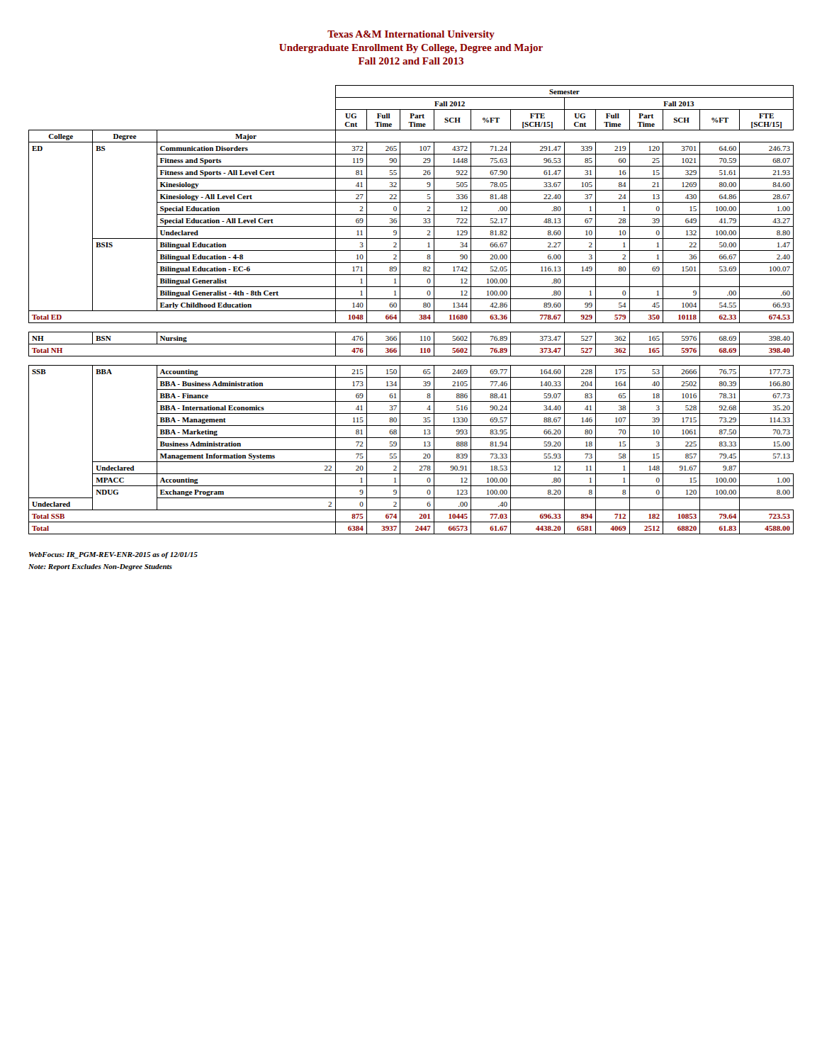Texas A&M International University
Undergraduate Enrollment By College, Degree and Major
Fall 2012 and Fall 2013
| | Semester |
| --- | --- |
| | Fall 2012 | Fall 2013 |
| | UG Cnt | Full Time | Part Time | SCH | %FT | FTE [SCH/15] | UG Cnt | Full Time | Part Time | SCH | %FT | FTE [SCH/15] |
| College | Degree | Major | |
| ED | BS | Communication Disorders | 372 | 265 | 107 | 4372 | 71.24 | 291.47 | 339 | 219 | 120 | 3701 | 64.60 | 246.73 |
| Fitness and Sports | 119 | 90 | 29 | 1448 | 75.63 | 96.53 | 85 | 60 | 25 | 1021 | 70.59 | 68.07 |
| Fitness and Sports - All Level Cert | 81 | 55 | 26 | 922 | 67.90 | 61.47 | 31 | 16 | 15 | 329 | 51.61 | 21.93 |
| Kinesiology | 41 | 32 | 9 | 505 | 78.05 | 33.67 | 105 | 84 | 21 | 1269 | 80.00 | 84.60 |
| Kinesiology - All Level Cert | 27 | 22 | 5 | 336 | 81.48 | 22.40 | 37 | 24 | 13 | 430 | 64.86 | 28.67 |
| Special Education | 2 | 0 | 2 | 12 | .00 | .80 | 1 | 1 | 0 | 15 | 100.00 | 1.00 |
| Special Education - All Level Cert | 69 | 36 | 33 | 722 | 52.17 | 48.13 | 67 | 28 | 39 | 649 | 41.79 | 43.27 |
| Undeclared | 11 | 9 | 2 | 129 | 81.82 | 8.60 | 10 | 10 | 0 | 132 | 100.00 | 8.80 |
| BSIS | Bilingual Education | 3 | 2 | 1 | 34 | 66.67 | 2.27 | 2 | 1 | 1 | 22 | 50.00 | 1.47 |
| Bilingual Education - 4-8 | 10 | 2 | 8 | 90 | 20.00 | 6.00 | 3 | 2 | 1 | 36 | 66.67 | 2.40 |
| Bilingual Education - EC-6 | 171 | 89 | 82 | 1742 | 52.05 | 116.13 | 149 | 80 | 69 | 1501 | 53.69 | 100.07 |
| Bilingual Generalist | 1 | 1 | 0 | 12 | 100.00 | .80 | | | | | | |
| Bilingual Generalist - 4th - 8th Cert | 1 | 1 | 0 | 12 | 100.00 | .80 | 1 | 0 | 1 | 9 | .00 | .60 |
| Early Childhood Education | 140 | 60 | 80 | 1344 | 42.86 | 89.60 | 99 | 54 | 45 | 1004 | 54.55 | 66.93 |
| Total ED | 1048 | 664 | 384 | 11680 | 63.36 | 778.67 | 929 | 579 | 350 | 10118 | 62.33 | 674.53 |
| NH | BSN | Nursing | 476 | 366 | 110 | 5602 | 76.89 | 373.47 | 527 | 362 | 165 | 5976 | 68.69 | 398.40 |
| Total NH | 476 | 366 | 110 | 5602 | 76.89 | 373.47 | 527 | 362 | 165 | 5976 | 68.69 | 398.40 |
| SSB | BBA | Accounting | 215 | 150 | 65 | 2469 | 69.77 | 164.60 | 228 | 175 | 53 | 2666 | 76.75 | 177.73 |
| BBA - Business Administration | 173 | 134 | 39 | 2105 | 77.46 | 140.33 | 204 | 164 | 40 | 2502 | 80.39 | 166.80 |
| BBA - Finance | 69 | 61 | 8 | 886 | 88.41 | 59.07 | 83 | 65 | 18 | 1016 | 78.31 | 67.73 |
| BBA - International Economics | 41 | 37 | 4 | 516 | 90.24 | 34.40 | 41 | 38 | 3 | 528 | 92.68 | 35.20 |
| BBA - Management | 115 | 80 | 35 | 1330 | 69.57 | 88.67 | 146 | 107 | 39 | 1715 | 73.29 | 114.33 |
| BBA - Marketing | 81 | 68 | 13 | 993 | 83.95 | 66.20 | 80 | 70 | 10 | 1061 | 87.50 | 70.73 |
| Business Administration | 72 | 59 | 13 | 888 | 81.94 | 59.20 | 18 | 15 | 3 | 225 | 83.33 | 15.00 |
| Management Information Systems | 75 | 55 | 20 | 839 | 73.33 | 55.93 | 73 | 58 | 15 | 857 | 79.45 | 57.13 |
| Undeclared | 22 | 20 | 2 | 278 | 90.91 | 18.53 | 12 | 11 | 1 | 148 | 91.67 | 9.87 |
| MPACC | Accounting | 1 | 1 | 0 | 12 | 100.00 | .80 | 1 | 1 | 0 | 15 | 100.00 | 1.00 |
| NDUG | Exchange Program | 9 | 9 | 0 | 123 | 100.00 | 8.20 | 8 | 8 | 0 | 120 | 100.00 | 8.00 |
| Undeclared | 2 | 0 | 2 | 6 | .00 | .40 | | | | | | |
| Total SSB | 875 | 674 | 201 | 10445 | 77.03 | 696.33 | 894 | 712 | 182 | 10853 | 79.64 | 723.53 |
| Total | 6384 | 3937 | 2447 | 66573 | 61.67 | 4438.20 | 6581 | 4069 | 2512 | 68820 | 61.83 | 4588.00 |
WebFocus: IR_PGM-REV-ENR-2015 as of 12/01/15
Note: Report Excludes Non-Degree Students